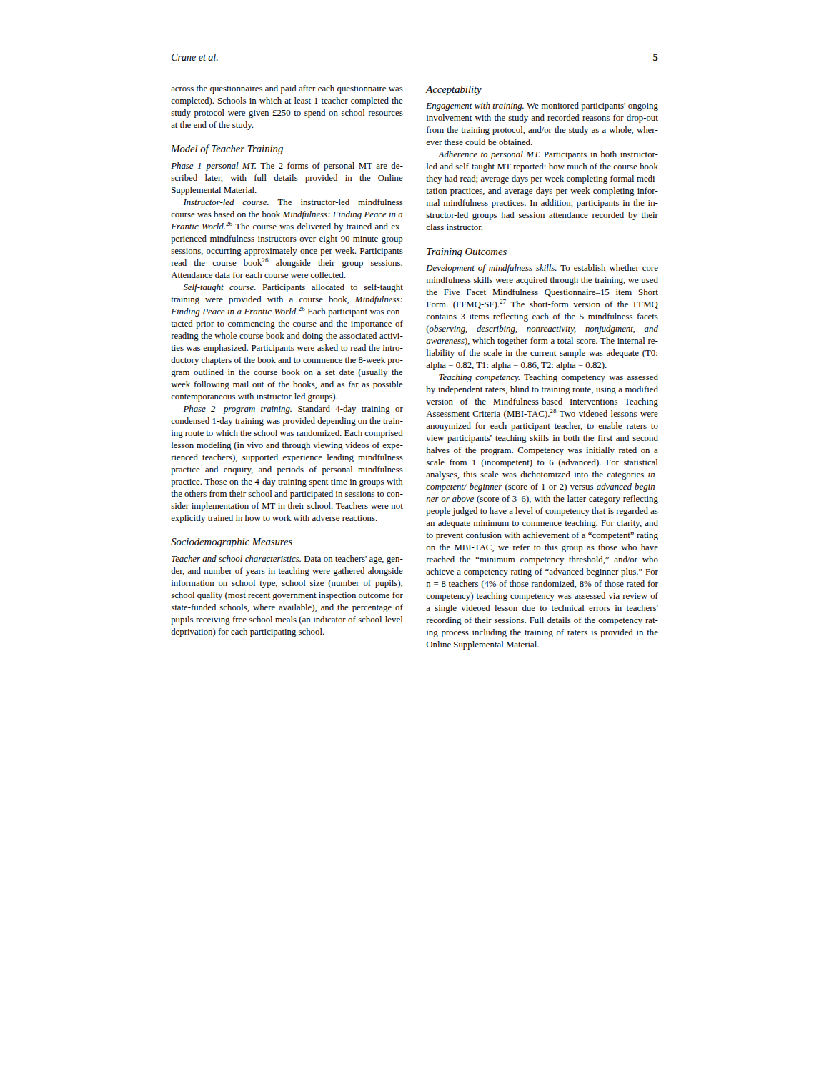Crane et al. 5
across the questionnaires and paid after each questionnaire was completed). Schools in which at least 1 teacher completed the study protocol were given £250 to spend on school resources at the end of the study.
Model of Teacher Training
Phase 1–personal MT. The 2 forms of personal MT are described later, with full details provided in the Online Supplemental Material.
Instructor-led course. The instructor-led mindfulness course was based on the book Mindfulness: Finding Peace in a Frantic World.26 The course was delivered by trained and experienced mindfulness instructors over eight 90-minute group sessions, occurring approximately once per week. Participants read the course book26 alongside their group sessions. Attendance data for each course were collected.
Self-taught course. Participants allocated to self-taught training were provided with a course book, Mindfulness: Finding Peace in a Frantic World.26 Each participant was contacted prior to commencing the course and the importance of reading the whole course book and doing the associated activities was emphasized. Participants were asked to read the introductory chapters of the book and to commence the 8-week program outlined in the course book on a set date (usually the week following mail out of the books, and as far as possible contemporaneous with instructor-led groups).
Phase 2—program training. Standard 4-day training or condensed 1-day training was provided depending on the training route to which the school was randomized. Each comprised lesson modeling (in vivo and through viewing videos of experienced teachers), supported experience leading mindfulness practice and enquiry, and periods of personal mindfulness practice. Those on the 4-day training spent time in groups with the others from their school and participated in sessions to consider implementation of MT in their school. Teachers were not explicitly trained in how to work with adverse reactions.
Sociodemographic Measures
Teacher and school characteristics. Data on teachers' age, gender, and number of years in teaching were gathered alongside information on school type, school size (number of pupils), school quality (most recent government inspection outcome for state-funded schools, where available), and the percentage of pupils receiving free school meals (an indicator of school-level deprivation) for each participating school.
Acceptability
Engagement with training. We monitored participants' ongoing involvement with the study and recorded reasons for drop-out from the training protocol, and/or the study as a whole, wherever these could be obtained.
Adherence to personal MT. Participants in both instructor-led and self-taught MT reported: how much of the course book they had read; average days per week completing formal meditation practices, and average days per week completing informal mindfulness practices. In addition, participants in the instructor-led groups had session attendance recorded by their class instructor.
Training Outcomes
Development of mindfulness skills. To establish whether core mindfulness skills were acquired through the training, we used the Five Facet Mindfulness Questionnaire–15 item Short Form. (FFMQ-SF).27 The short-form version of the FFMQ contains 3 items reflecting each of the 5 mindfulness facets (observing, describing, nonreactivity, nonjudgment, and awareness), which together form a total score. The internal reliability of the scale in the current sample was adequate (T0: alpha = 0.82, T1: alpha = 0.86, T2: alpha = 0.82).
Teaching competency. Teaching competency was assessed by independent raters, blind to training route, using a modified version of the Mindfulness-based Interventions Teaching Assessment Criteria (MBI-TAC).28 Two videoed lessons were anonymized for each participant teacher, to enable raters to view participants' teaching skills in both the first and second halves of the program. Competency was initially rated on a scale from 1 (incompetent) to 6 (advanced). For statistical analyses, this scale was dichotomized into the categories incompetent/ beginner (score of 1 or 2) versus advanced beginner or above (score of 3–6), with the latter category reflecting people judged to have a level of competency that is regarded as an adequate minimum to commence teaching. For clarity, and to prevent confusion with achievement of a “competent” rating on the MBI-TAC, we refer to this group as those who have reached the “minimum competency threshold,” and/or who achieve a competency rating of “advanced beginner plus.” For n = 8 teachers (4% of those randomized, 8% of those rated for competency) teaching competency was assessed via review of a single videoed lesson due to technical errors in teachers' recording of their sessions. Full details of the competency rating process including the training of raters is provided in the Online Supplemental Material.